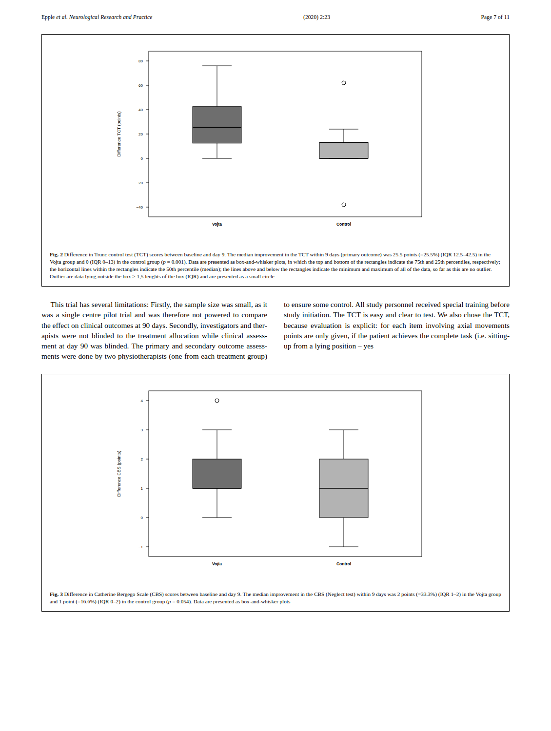Epple et al. Neurological Research and Practice
(2020) 2:23
Page 7 of 11
80 60 40 20 0 −20 −40 Difference TCT (points) Vojta Control
Fig. 2 Difference in Trunc control test (TCT) scores between baseline and day 9. The median improvement in the TCT within 9 days (primary outcome) was 25.5 points (=25.5%) (IQR 12.5–42.5) in the Vojta group and 0 (IQR 0–13) in the control group (p = 0.001). Data are presented as box-and-whisker plots, in which the top and bottom of the rectangles indicate the 75th and 25th percentiles, respectively; the horizontal lines within the rectangles indicate the 50th percentile (median); the lines above and below the rectangles indicate the minimum and maximum of all of the data, so far as this are no outlier. Outlier are data lying outside the box > 1,5 lenghts of the box (IQR) and are presented as a small circle
This trial has several limitations: Firstly, the sample size was small, as it was a single centre pilot trial and was therefore not powered to compare the effect on clinical outcomes at 90 days. Secondly, investigators and therapists were not blinded to the treatment allocation while clinical assessment at day 90 was blinded. The primary and secondary outcome assessments were done by two physiotherapists (one from each treatment group) to ensure some control. All study personnel received special training before study initiation. The TCT is easy and clear to test. We also chose the TCT, because evaluation is explicit: for each item involving axial movements points are only given, if the patient achieves the complete task (i.e. sitting-up from a lying position – yes
4 3 2 1 0 −1 Difference CBS (points) Vojta Control
Fig. 3 Difference in Catherine Bergego Scale (CBS) scores between baseline and day 9. The median improvement in the CBS (Neglect test) within 9 days was 2 points (=33.3%) (IQR 1–2) in the Vojta group and 1 point (=16.6%) (IQR 0–2) in the control group (p = 0.054). Data are presented as box-and-whisker plots